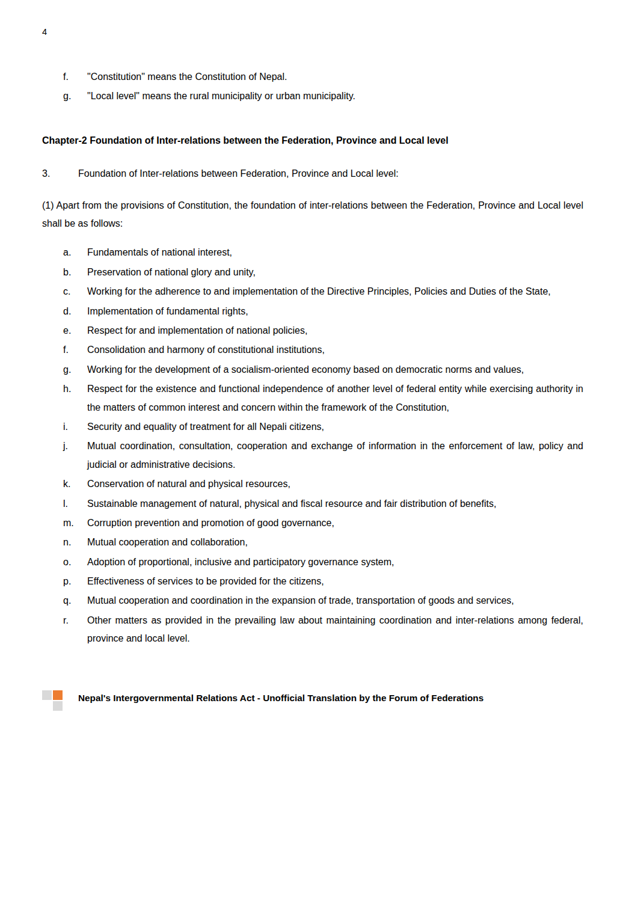4
f."Constitution" means the Constitution of Nepal.
g."Local level" means the rural municipality or urban municipality.
Chapter-2 Foundation of Inter-relations between the Federation, Province and Local level
3. Foundation of Inter-relations between Federation, Province and Local level:
(1) Apart from the provisions of Constitution, the foundation of inter-relations between the Federation, Province and Local level shall be as follows:
a. Fundamentals of national interest,
b. Preservation of national glory and unity,
c. Working for the adherence to and implementation of the Directive Principles, Policies and Duties of the State,
d. Implementation of fundamental rights,
e. Respect for and implementation of national policies,
f. Consolidation and harmony of constitutional institutions,
g. Working for the development of a socialism-oriented economy based on democratic norms and values,
h. Respect for the existence and functional independence of another level of federal entity while exercising authority in the matters of common interest and concern within the framework of the Constitution,
i. Security and equality of treatment for all Nepali citizens,
j. Mutual coordination, consultation, cooperation and exchange of information in the enforcement of law, policy and judicial or administrative decisions.
k. Conservation of natural and physical resources,
l. Sustainable management of natural, physical and fiscal resource and fair distribution of benefits,
m. Corruption prevention and promotion of good governance,
n. Mutual cooperation and collaboration,
o. Adoption of proportional, inclusive and participatory governance system,
p. Effectiveness of services to be provided for the citizens,
q. Mutual cooperation and coordination in the expansion of trade, transportation of goods and services,
r. Other matters as provided in the prevailing law about maintaining coordination and inter-relations among federal, province and local level.
Nepal's Intergovernmental Relations Act - Unofficial Translation by the Forum of Federations